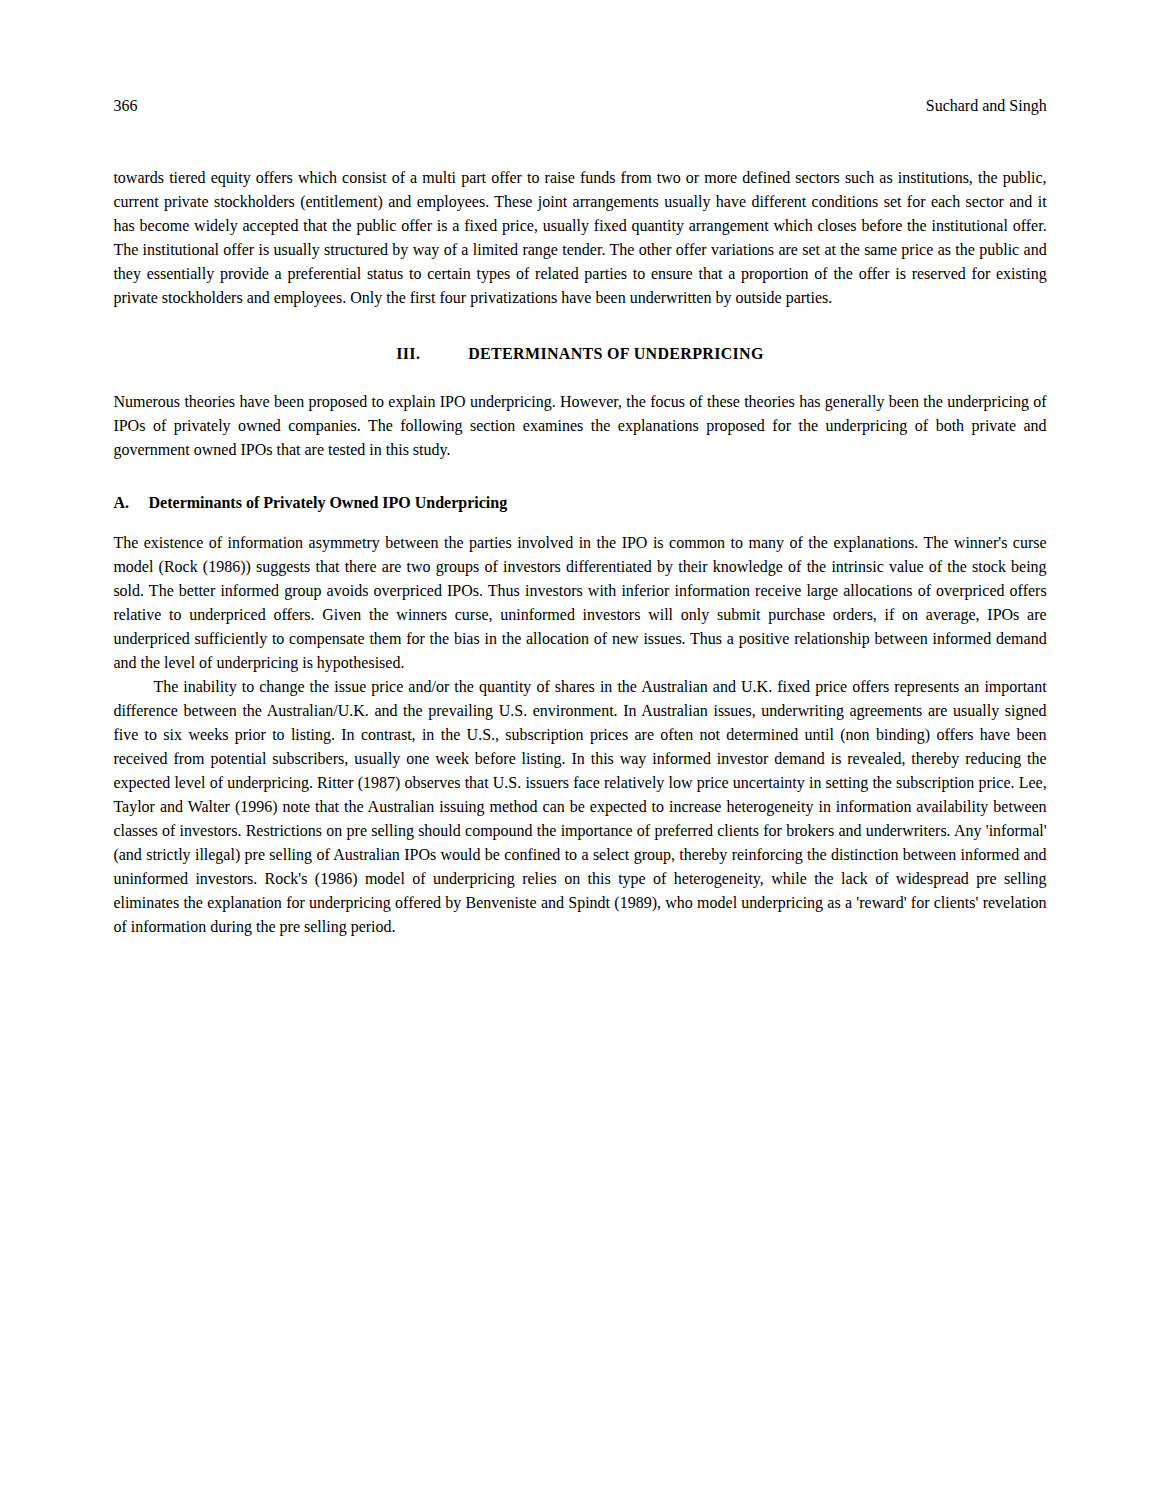366
Suchard and Singh
towards tiered equity offers which consist of a multi part offer to raise funds from two or more defined sectors such as institutions, the public, current private stockholders (entitlement) and employees. These joint arrangements usually have different conditions set for each sector and it has become widely accepted that the public offer is a fixed price, usually fixed quantity arrangement which closes before the institutional offer. The institutional offer is usually structured by way of a limited range tender. The other offer variations are set at the same price as the public and they essentially provide a preferential status to certain types of related parties to ensure that a proportion of the offer is reserved for existing private stockholders and employees. Only the first four privatizations have been underwritten by outside parties.
III. DETERMINANTS OF UNDERPRICING
Numerous theories have been proposed to explain IPO underpricing. However, the focus of these theories has generally been the underpricing of IPOs of privately owned companies. The following section examines the explanations proposed for the underpricing of both private and government owned IPOs that are tested in this study.
A. Determinants of Privately Owned IPO Underpricing
The existence of information asymmetry between the parties involved in the IPO is common to many of the explanations. The winner's curse model (Rock (1986)) suggests that there are two groups of investors differentiated by their knowledge of the intrinsic value of the stock being sold. The better informed group avoids overpriced IPOs. Thus investors with inferior information receive large allocations of overpriced offers relative to underpriced offers. Given the winners curse, uninformed investors will only submit purchase orders, if on average, IPOs are underpriced sufficiently to compensate them for the bias in the allocation of new issues. Thus a positive relationship between informed demand and the level of underpricing is hypothesised.
The inability to change the issue price and/or the quantity of shares in the Australian and U.K. fixed price offers represents an important difference between the Australian/U.K. and the prevailing U.S. environment. In Australian issues, underwriting agreements are usually signed five to six weeks prior to listing. In contrast, in the U.S., subscription prices are often not determined until (non binding) offers have been received from potential subscribers, usually one week before listing. In this way informed investor demand is revealed, thereby reducing the expected level of underpricing. Ritter (1987) observes that U.S. issuers face relatively low price uncertainty in setting the subscription price. Lee, Taylor and Walter (1996) note that the Australian issuing method can be expected to increase heterogeneity in information availability between classes of investors. Restrictions on pre selling should compound the importance of preferred clients for brokers and underwriters. Any 'informal' (and strictly illegal) pre selling of Australian IPOs would be confined to a select group, thereby reinforcing the distinction between informed and uninformed investors. Rock's (1986) model of underpricing relies on this type of heterogeneity, while the lack of widespread pre selling eliminates the explanation for underpricing offered by Benveniste and Spindt (1989), who model underpricing as a 'reward' for clients' revelation of information during the pre selling period.